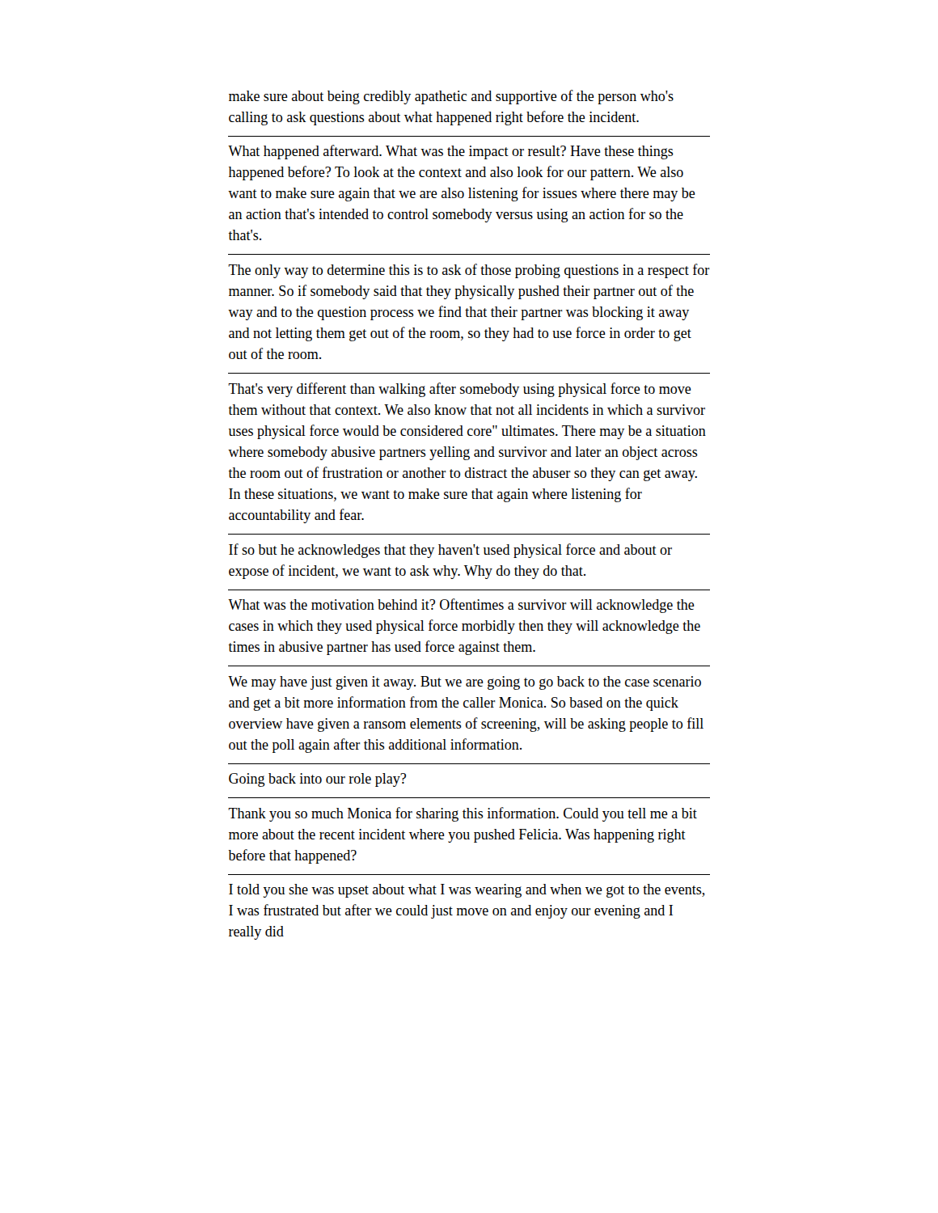| make sure about being credibly apathetic and supportive of the person who's calling to ask questions about what happened right before the incident. |
| What happened afterward. What was the impact or result? Have these things happened before? To look at the context and also look for our pattern. We also want to make sure again that we are also listening for issues where there may be an action that's intended to control somebody versus using an action for so the that's. |
| The only way to determine this is to ask of those probing questions in a respect for manner. So if somebody said that they physically pushed their partner out of the way and to the question process we find that their partner was blocking it away and not letting them get out of the room, so they had to use force in order to get out of the room. |
| That's very different than walking after somebody using physical force to move them without that context. We also know that not all incidents in which a survivor uses physical force would be considered core" ultimates. There may be a situation where somebody abusive partners yelling and survivor and later an object across the room out of frustration or another to distract the abuser so they can get away. In these situations, we want to make sure that again where listening for accountability and fear. |
| If so but he acknowledges that they haven't used physical force and about or expose of incident, we want to ask why. Why do they do that. |
| What was the motivation behind it? Oftentimes a survivor will acknowledge the cases in which they used physical force morbidly then they will acknowledge the times in abusive partner has used force against them. |
| We may have just given it away. But we are going to go back to the case scenario and get a bit more information from the caller Monica. So based on the quick overview have given a ransom elements of screening, will be asking people to fill out the poll again after this additional information. |
| Going back into our role play? |
| Thank you so much Monica for sharing this information. Could you tell me a bit more about the recent incident where you pushed Felicia. Was happening right before that happened? |
| I told you she was upset about what I was wearing and when we got to the events, I was frustrated but after we could just move on and enjoy our evening and I really did |